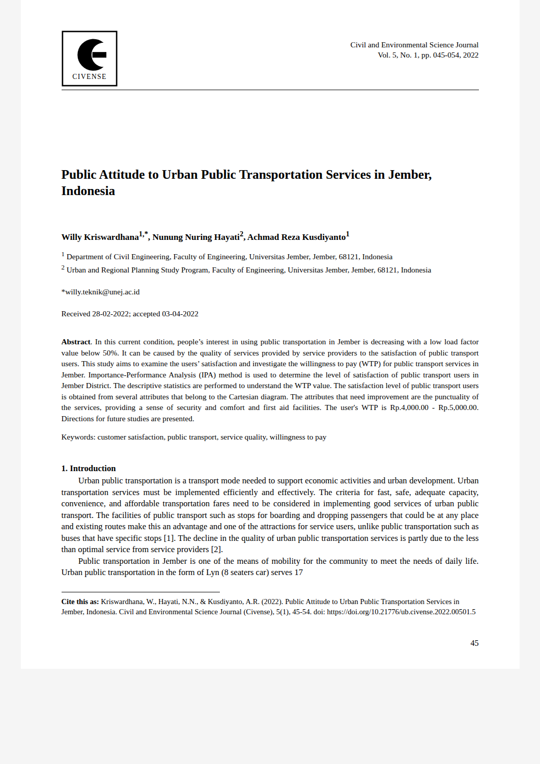CIVENSE
Civil and Environmental Science Journal
Vol. 5, No. 1, pp. 045-054, 2022
Public Attitude to Urban Public Transportation Services in Jember, Indonesia
Willy Kriswardhana1,*, Nunung Nuring Hayati2, Achmad Reza Kusdiyanto1
1 Department of Civil Engineering, Faculty of Engineering, Universitas Jember, Jember, 68121, Indonesia
2 Urban and Regional Planning Study Program, Faculty of Engineering, Universitas Jember, Jember, 68121, Indonesia
*willy.teknik@unej.ac.id
Received 28-02-2022; accepted 03-04-2022
Abstract. In this current condition, people’s interest in using public transportation in Jember is decreasing with a low load factor value below 50%. It can be caused by the quality of services provided by service providers to the satisfaction of public transport users. This study aims to examine the users’ satisfaction and investigate the willingness to pay (WTP) for public transport services in Jember. Importance-Performance Analysis (IPA) method is used to determine the level of satisfaction of public transport users in Jember District. The descriptive statistics are performed to understand the WTP value. The satisfaction level of public transport users is obtained from several attributes that belong to the Cartesian diagram. The attributes that need improvement are the punctuality of the services, providing a sense of security and comfort and first aid facilities. The user's WTP is Rp.4,000.00 - Rp.5,000.00. Directions for future studies are presented.
Keywords: customer satisfaction, public transport, service quality, willingness to pay
1. Introduction
Urban public transportation is a transport mode needed to support economic activities and urban development. Urban transportation services must be implemented efficiently and effectively. The criteria for fast, safe, adequate capacity, convenience, and affordable transportation fares need to be considered in implementing good services of urban public transport. The facilities of public transport such as stops for boarding and dropping passengers that could be at any place and existing routes make this an advantage and one of the attractions for service users, unlike public transportation such as buses that have specific stops [1]. The decline in the quality of urban public transportation services is partly due to the less than optimal service from service providers [2].
Public transportation in Jember is one of the means of mobility for the community to meet the needs of daily life. Urban public transportation in the form of Lyn (8 seaters car) serves 17
Cite this as: Kriswardhana, W., Hayati, N.N., & Kusdiyanto, A.R. (2022). Public Attitude to Urban Public Transportation Services in Jember, Indonesia. Civil and Environmental Science Journal (Civense), 5(1), 45-54. doi: https://doi.org/10.21776/ub.civense.2022.00501.5
45